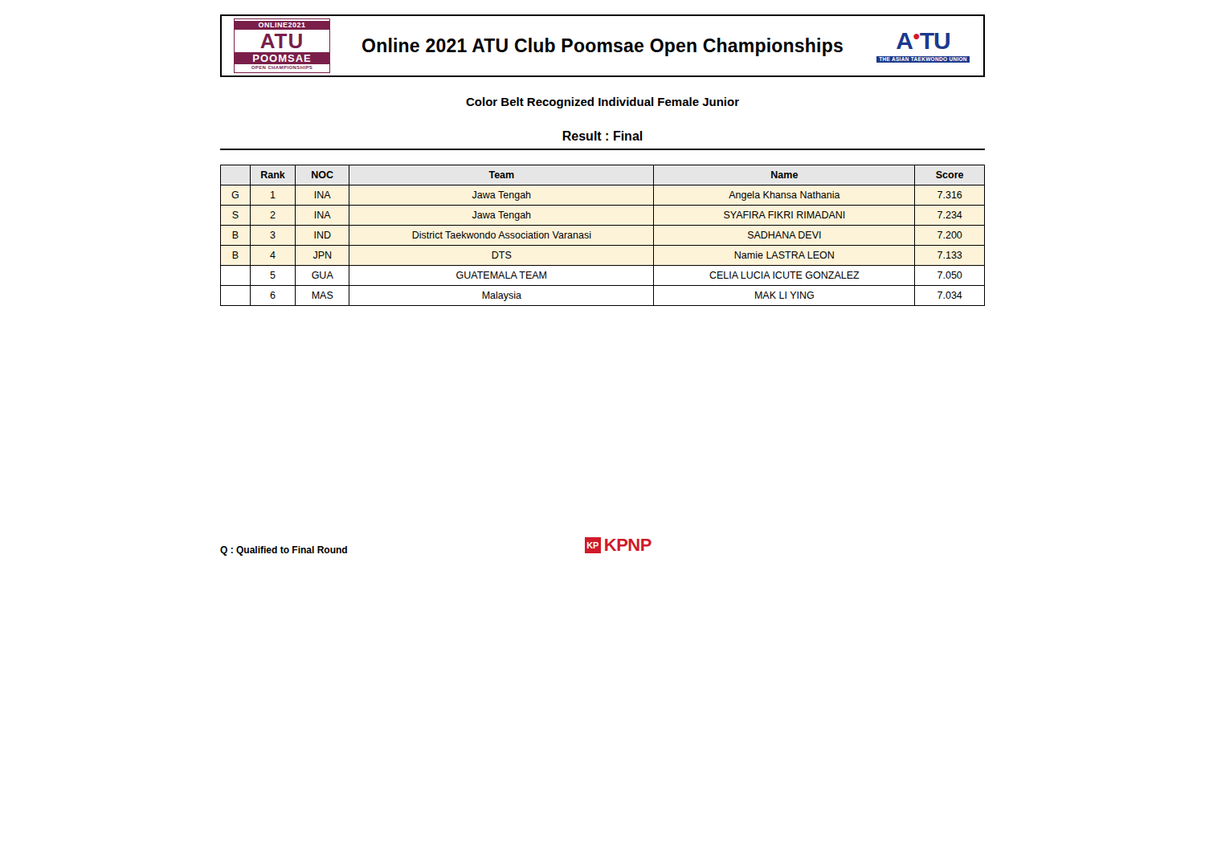ONLINE2021
ATU
POOMSAE
OPEN CHAMPIONSHIPS
Online 2021 ATU Club Poomsae Open Championships
A●TU
THE ASIAN TAEKWONDO UNION
Color Belt Recognized Individual Female Junior
Result : Final
| | Rank | NOC | Team | Name | Score |
| --- | --- | --- | --- | --- | --- |
| G | 1 | INA | Jawa Tengah | Angela Khansa Nathania | 7.316 |
| S | 2 | INA | Jawa Tengah | SYAFIRA FIKRI RIMADANI | 7.234 |
| B | 3 | IND | District Taekwondo Association Varanasi | SADHANA DEVI | 7.200 |
| B | 4 | JPN | DTS | Namie LASTRA LEON | 7.133 |
| | 5 | GUA | GUATEMALA TEAM | CELIA LUCIA ICUTE GONZALEZ | 7.050 |
| | 6 | MAS | Malaysia | MAK LI YING | 7.034 |
Q : Qualified to Final Round
KPKPNP